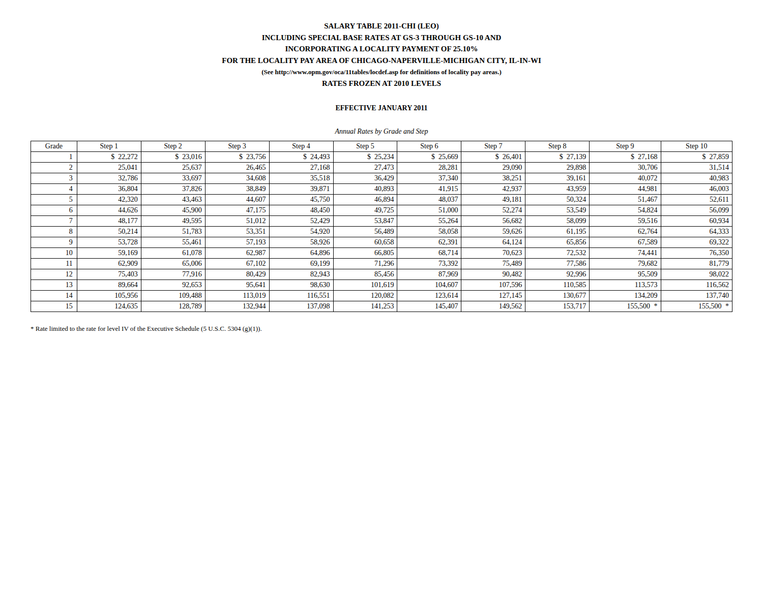SALARY TABLE 2011-CHI (LEO)
INCLUDING SPECIAL BASE RATES AT GS-3 THROUGH GS-10 AND
INCORPORATING A LOCALITY PAYMENT OF 25.10%
FOR THE LOCALITY PAY AREA OF CHICAGO-NAPERVILLE-MICHIGAN CITY, IL-IN-WI
(See http://www.opm.gov/oca/11tables/locdef.asp for definitions of locality pay areas.)
RATES FROZEN AT 2010 LEVELS
EFFECTIVE JANUARY 2011
Annual Rates by Grade and Step
| Grade | Step 1 | Step 2 | Step 3 | Step 4 | Step 5 | Step 6 | Step 7 | Step 8 | Step 9 | Step 10 |
| --- | --- | --- | --- | --- | --- | --- | --- | --- | --- | --- |
| 1 | $ 22,272 | $ 23,016 | $ 23,756 | $ 24,493 | $ 25,234 | $ 25,669 | $ 26,401 | $ 27,139 | $ 27,168 | $ 27,859 |
| 2 | 25,041 | 25,637 | 26,465 | 27,168 | 27,473 | 28,281 | 29,090 | 29,898 | 30,706 | 31,514 |
| 3 | 32,786 | 33,697 | 34,608 | 35,518 | 36,429 | 37,340 | 38,251 | 39,161 | 40,072 | 40,983 |
| 4 | 36,804 | 37,826 | 38,849 | 39,871 | 40,893 | 41,915 | 42,937 | 43,959 | 44,981 | 46,003 |
| 5 | 42,320 | 43,463 | 44,607 | 45,750 | 46,894 | 48,037 | 49,181 | 50,324 | 51,467 | 52,611 |
| 6 | 44,626 | 45,900 | 47,175 | 48,450 | 49,725 | 51,000 | 52,274 | 53,549 | 54,824 | 56,099 |
| 7 | 48,177 | 49,595 | 51,012 | 52,429 | 53,847 | 55,264 | 56,682 | 58,099 | 59,516 | 60,934 |
| 8 | 50,214 | 51,783 | 53,351 | 54,920 | 56,489 | 58,058 | 59,626 | 61,195 | 62,764 | 64,333 |
| 9 | 53,728 | 55,461 | 57,193 | 58,926 | 60,658 | 62,391 | 64,124 | 65,856 | 67,589 | 69,322 |
| 10 | 59,169 | 61,078 | 62,987 | 64,896 | 66,805 | 68,714 | 70,623 | 72,532 | 74,441 | 76,350 |
| 11 | 62,909 | 65,006 | 67,102 | 69,199 | 71,296 | 73,392 | 75,489 | 77,586 | 79,682 | 81,779 |
| 12 | 75,403 | 77,916 | 80,429 | 82,943 | 85,456 | 87,969 | 90,482 | 92,996 | 95,509 | 98,022 |
| 13 | 89,664 | 92,653 | 95,641 | 98,630 | 101,619 | 104,607 | 107,596 | 110,585 | 113,573 | 116,562 |
| 14 | 105,956 | 109,488 | 113,019 | 116,551 | 120,082 | 123,614 | 127,145 | 130,677 | 134,209 | 137,740 |
| 15 | 124,635 | 128,789 | 132,944 | 137,098 | 141,253 | 145,407 | 149,562 | 153,717 | 155,500 * | 155,500 * |
* Rate limited to the rate for level IV of the Executive Schedule (5 U.S.C. 5304 (g)(1)).